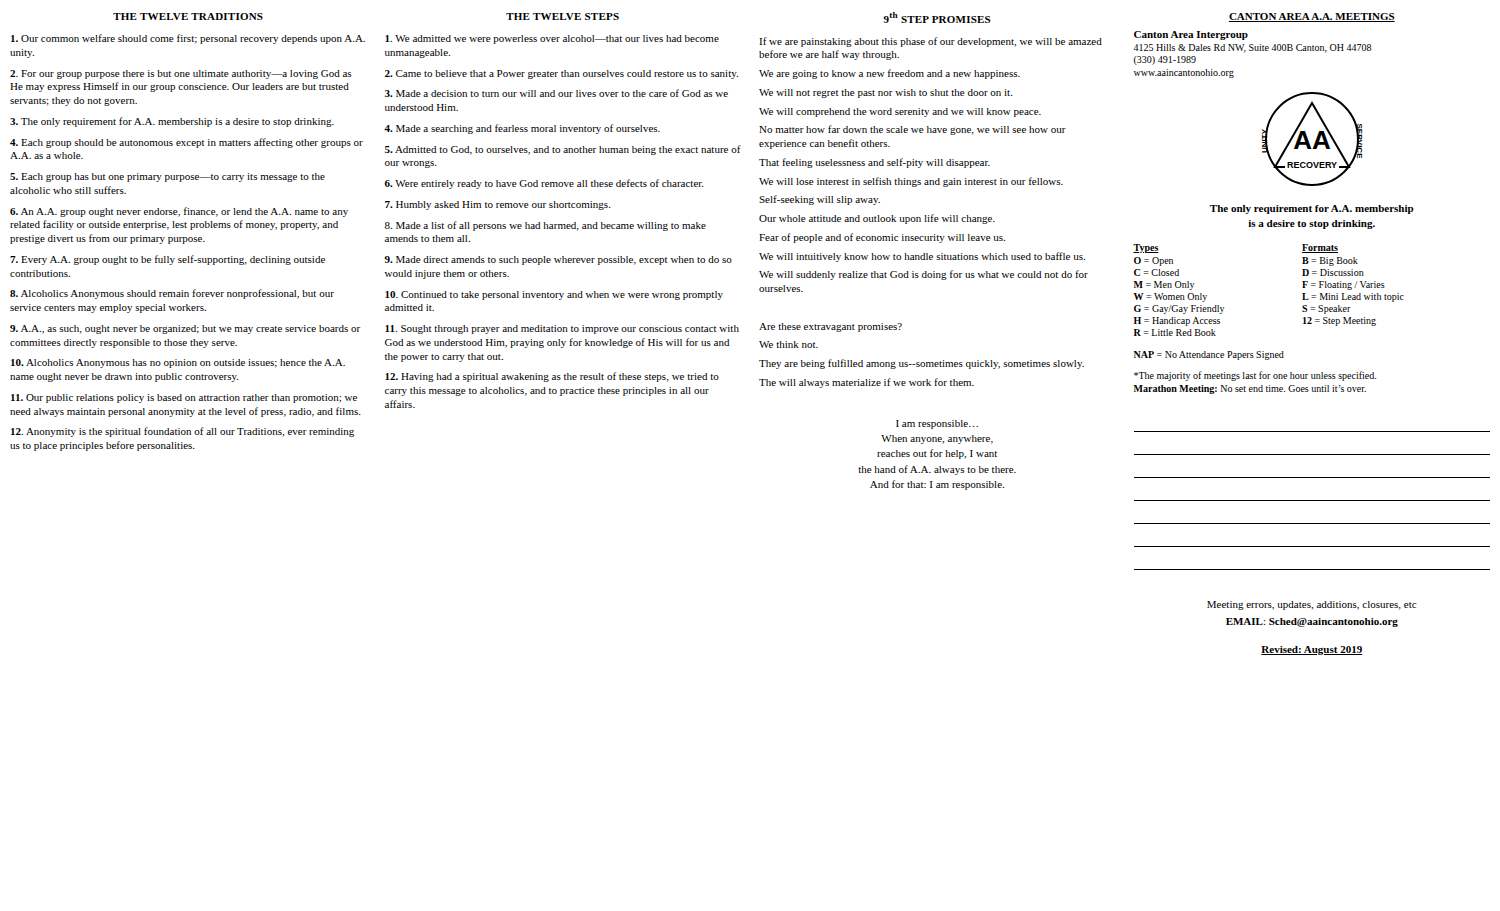The Twelve Traditions
1. Our common welfare should come first; personal recovery depends upon A.A. unity.
2. For our group purpose there is but one ultimate authority—a loving God as He may express Himself in our group conscience. Our leaders are but trusted servants; they do not govern.
3. The only requirement for A.A. membership is a desire to stop drinking.
4. Each group should be autonomous except in matters affecting other groups or A.A. as a whole.
5. Each group has but one primary purpose—to carry its message to the alcoholic who still suffers.
6. An A.A. group ought never endorse, finance, or lend the A.A. name to any related facility or outside enterprise, lest problems of money, property, and prestige divert us from our primary purpose.
7. Every A.A. group ought to be fully self-supporting, declining outside contributions.
8. Alcoholics Anonymous should remain forever nonprofessional, but our service centers may employ special workers.
9. A.A., as such, ought never be organized; but we may create service boards or committees directly responsible to those they serve.
10. Alcoholics Anonymous has no opinion on outside issues; hence the A.A. name ought never be drawn into public controversy.
11. Our public relations policy is based on attraction rather than promotion; we need always maintain personal anonymity at the level of press, radio, and films.
12. Anonymity is the spiritual foundation of all our Traditions, ever reminding us to place principles before personalities.
The Twelve Steps
1. We admitted we were powerless over alcohol—that our lives had become unmanageable.
2. Came to believe that a Power greater than ourselves could restore us to sanity.
3. Made a decision to turn our will and our lives over to the care of God as we understood Him.
4. Made a searching and fearless moral inventory of ourselves.
5. Admitted to God, to ourselves, and to another human being the exact nature of our wrongs.
6. Were entirely ready to have God remove all these defects of character.
7. Humbly asked Him to remove our shortcomings.
8. Made a list of all persons we had harmed, and became willing to make amends to them all.
9. Made direct amends to such people wherever possible, except when to do so would injure them or others.
10. Continued to take personal inventory and when we were wrong promptly admitted it.
11. Sought through prayer and meditation to improve our conscious contact with God as we understood Him, praying only for knowledge of His will for us and the power to carry that out.
12. Having had a spiritual awakening as the result of these steps, we tried to carry this message to alcoholics, and to practice these principles in all our affairs.
9th Step Promises
If we are painstaking about this phase of our development, we will be amazed before we are half way through.
We are going to know a new freedom and a new happiness.
We will not regret the past nor wish to shut the door on it.
We will comprehend the word serenity and we will know peace.
No matter how far down the scale we have gone, we will see how our experience can benefit others.
That feeling uselessness and self-pity will disappear.
We will lose interest in selfish things and gain interest in our fellows.
Self-seeking will slip away.
Our whole attitude and outlook upon life will change.
Fear of people and of economic insecurity will leave us.
We will intuitively know how to handle situations which used to baffle us.
We will suddenly realize that God is doing for us what we could not do for ourselves.
Are these extravagant promises?
We think not.
They are being fulfilled among us--sometimes quickly, sometimes slowly.
The will always materialize if we work for them.
I am responsible…
When anyone, anywhere,
reaches out for help, I want
the hand of A.A. always to be there.
And for that: I am responsible.
Canton Area A.A. Meetings
Canton Area Intergroup
4125 Hills & Dales Rd NW, Suite 400B Canton, OH 44708
(330) 491-1989
www.aaincantonohio.org
AA UNITY SERVICE RECOVERY
The only requirement for A.A. membership
is a desire to stop drinking.
| Types | Formats |
| --- | --- |
| O = Open | B = Big Book |
| C = Closed | D = Discussion |
| M = Men Only | F = Floating / Varies |
| W = Women Only | L = Mini Lead with topic |
| G = Gay/Gay Friendly | S = Speaker |
| H = Handicap Access | 12 = Step Meeting |
| R = Little Red Book | |
NAP = No Attendance Papers Signed
*The majority of meetings last for one hour unless specified.
Marathon Meeting: No set end time. Goes until it’s over.
Meeting errors, updates, additions, closures, etc
EMAIL: Sched@aaincantonohio.org
Revised: August 2019